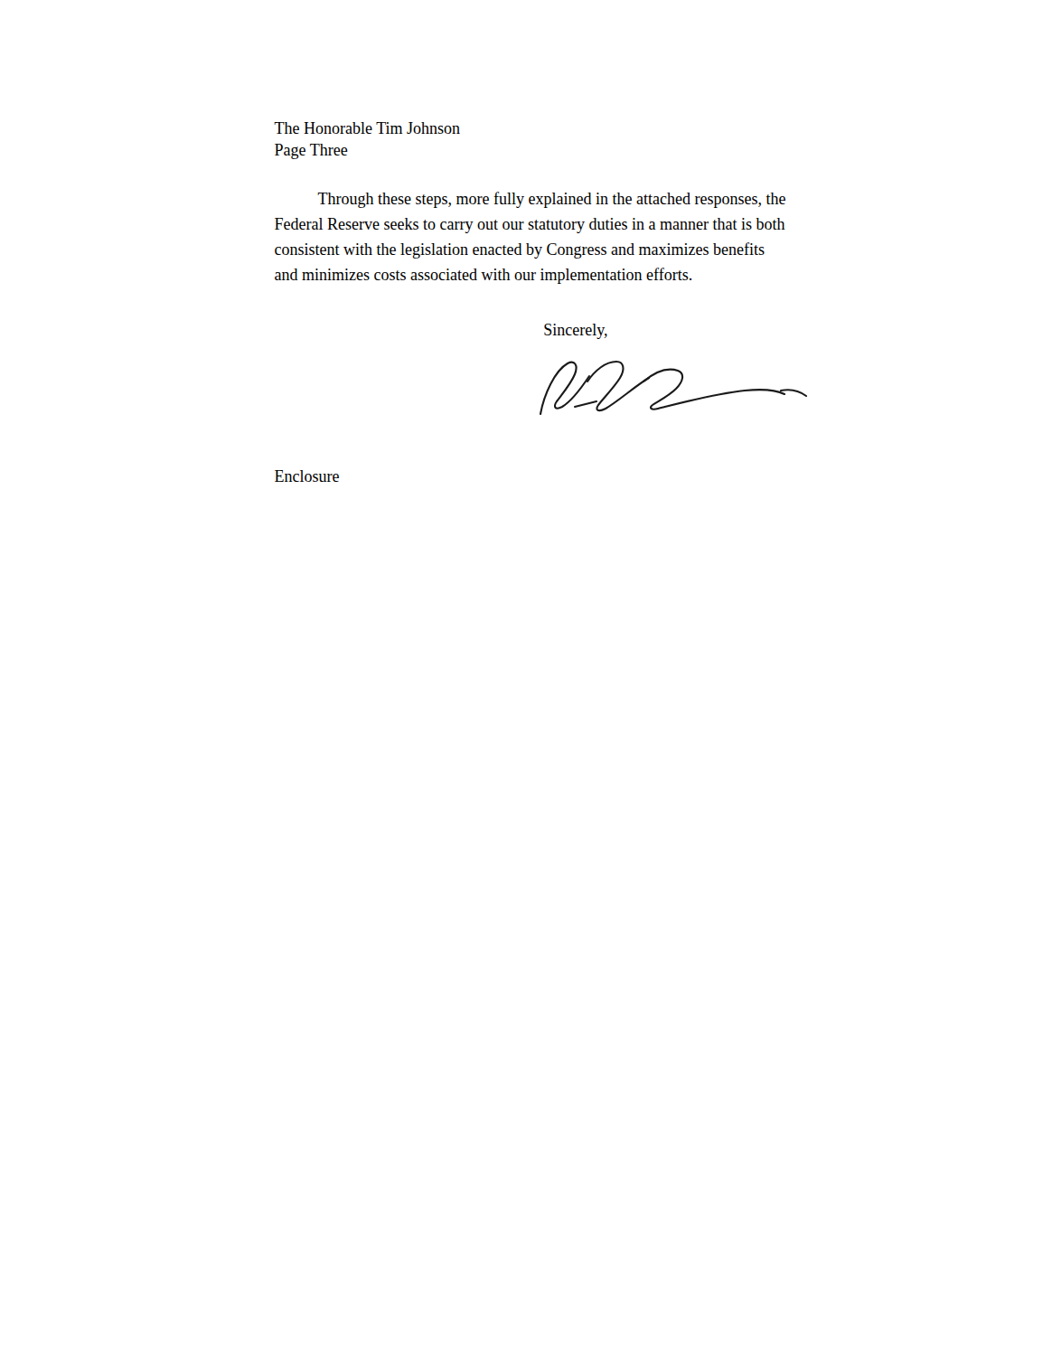The Honorable Tim Johnson
Page Three
Through these steps, more fully explained in the attached responses, the Federal Reserve seeks to carry out our statutory duties in a manner that is both consistent with the legislation enacted by Congress and maximizes benefits and minimizes costs associated with our implementation efforts.
Sincerely,
Enclosure